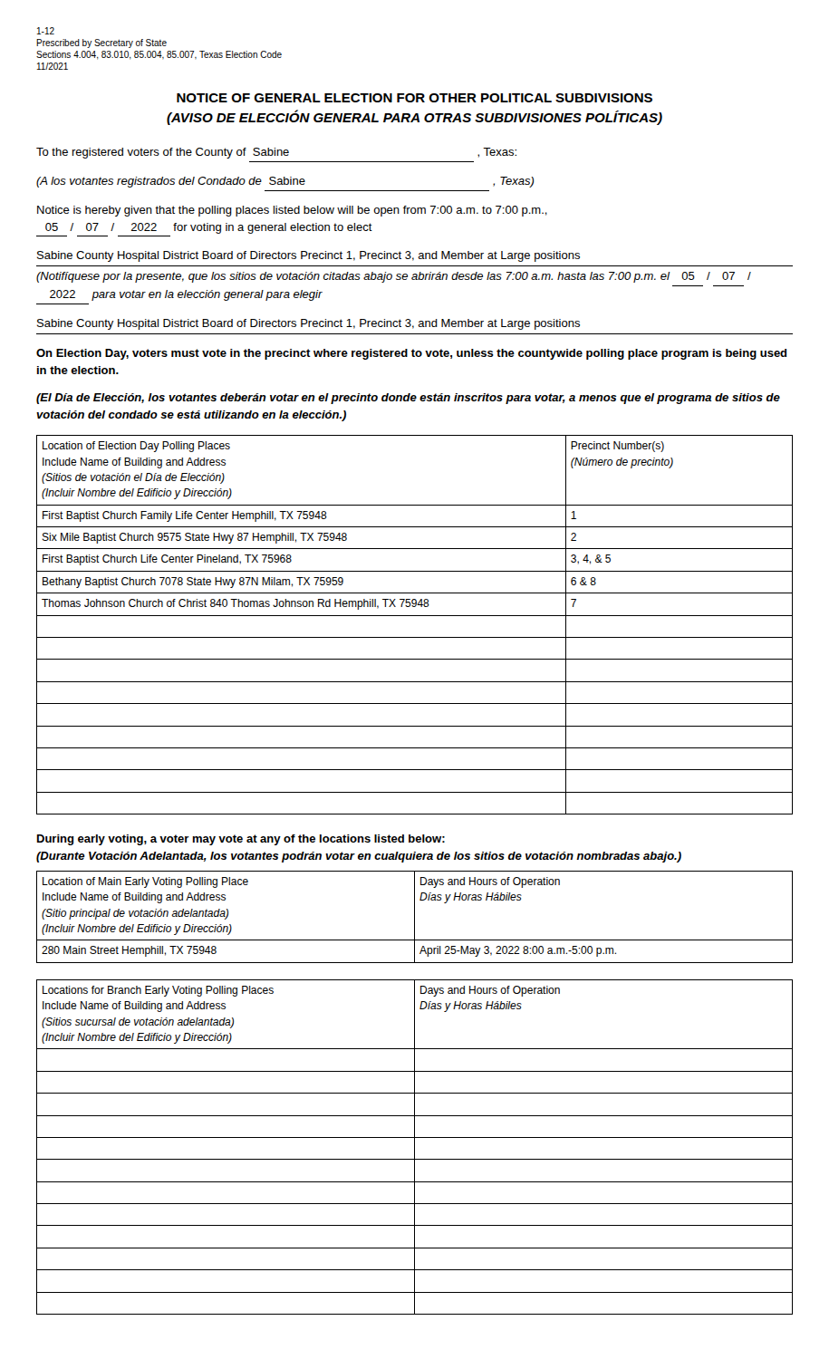1-12
Prescribed by Secretary of State
Sections 4.004, 83.010, 85.004, 85.007, Texas Election Code
11/2021
NOTICE OF GENERAL ELECTION FOR OTHER POLITICAL SUBDIVISIONS
(AVISO DE ELECCIÓN GENERAL PARA OTRAS SUBDIVISIONES POLÍTICAS)
To the registered voters of the County of Sabine , Texas:
(A los votantes registrados del Condado de Sabine , Texas)
Notice is hereby given that the polling places listed below will be open from 7:00 a.m. to 7:00 p.m.,
05 / 07 / 2022 for voting in a general election to elect
Sabine County Hospital District Board of Directors Precinct 1, Precinct 3, and Member at Large positions (Notifíquese por la presente, que los sitios de votación citadas abajo se abrirán desde las 7:00 a.m. hasta las 7:00 p.m. el 05 / 07 / 2022 para votar en la elección general para elegir
Sabine County Hospital District Board of Directors Precinct 1, Precinct 3, and Member at Large positions
On Election Day, voters must vote in the precinct where registered to vote, unless the countywide polling place program is being used in the election.
(El Día de Elección, los votantes deberán votar en el precinto donde están inscritos para votar, a menos que el programa de sitios de votación del condado se está utilizando en la elección.)
| Location of Election Day Polling Places Include Name of Building and Address (Sitios de votación el Día de Elección) (Incluir Nombre del Edificio y Dirección) | Precinct Number(s) (Número de precinto) |
| --- | --- |
| First Baptist Church Family Life Center Hemphill, TX 75948 | 1 |
| Six Mile Baptist Church 9575 State Hwy 87 Hemphill, TX 75948 | 2 |
| First Baptist Church Life Center Pineland, TX 75968 | 3, 4, & 5 |
| Bethany Baptist Church 7078 State Hwy 87N Milam, TX 75959 | 6 & 8 |
| Thomas Johnson Church of Christ 840 Thomas Johnson Rd Hemphill, TX 75948 | 7 |
During early voting, a voter may vote at any of the locations listed below:
(Durante Votación Adelantada, los votantes podrán votar en cualquiera de los sitios de votación nombradas abajo.)
| Location of Main Early Voting Polling Place Include Name of Building and Address (Sitio principal de votación adelantada) (Incluir Nombre del Edificio y Dirección) | Days and Hours of Operation Días y Horas Hábiles |
| --- | --- |
| 280 Main Street Hemphill, TX 75948 | April 25-May 3, 2022 8:00 a.m.-5:00 p.m. |
| Locations for Branch Early Voting Polling Places Include Name of Building and Address (Sitios sucursal de votación adelantada) (Incluir Nombre del Edificio y Dirección) | Days and Hours of Operation Días y Horas Hábiles |
| --- | --- |